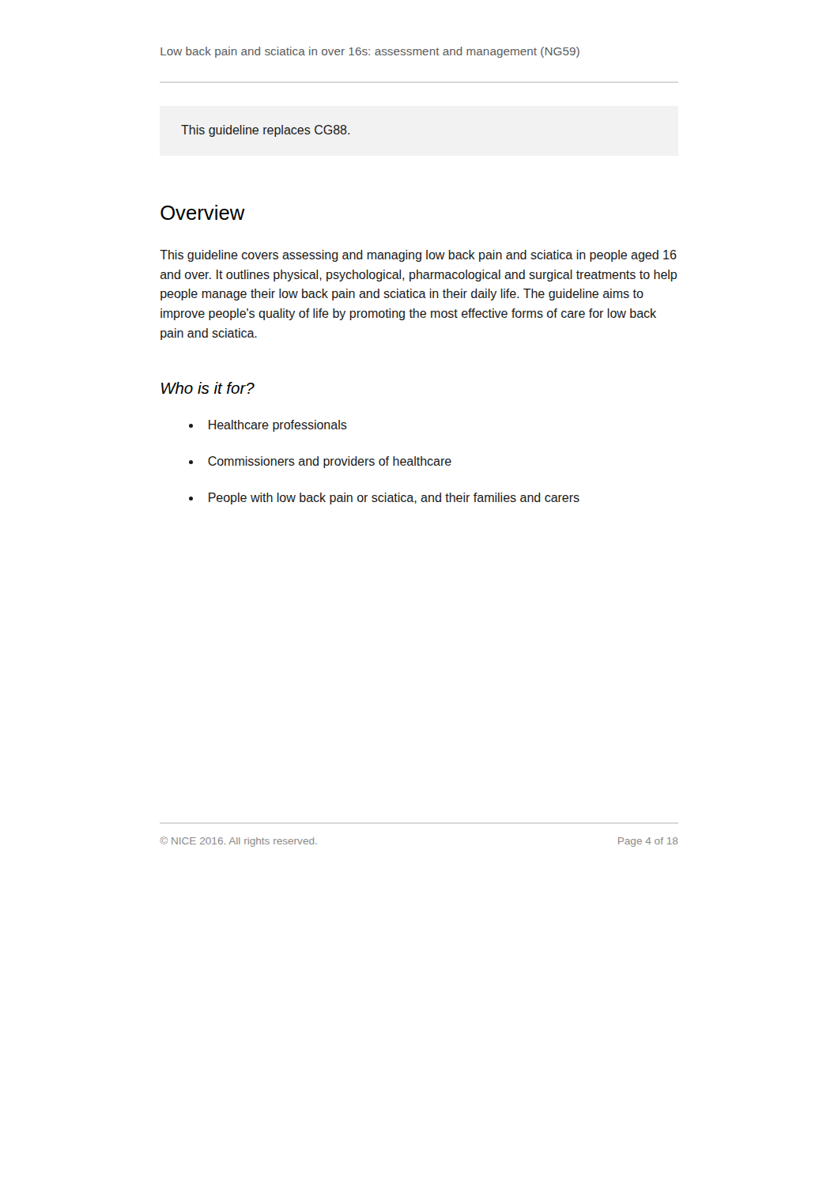Low back pain and sciatica in over 16s: assessment and management (NG59)
This guideline replaces CG88.
Overview
This guideline covers assessing and managing low back pain and sciatica in people aged 16 and over. It outlines physical, psychological, pharmacological and surgical treatments to help people manage their low back pain and sciatica in their daily life. The guideline aims to improve people's quality of life by promoting the most effective forms of care for low back pain and sciatica.
Who is it for?
Healthcare professionals
Commissioners and providers of healthcare
People with low back pain or sciatica, and their families and carers
© NICE 2016. All rights reserved. Page 4 of 18